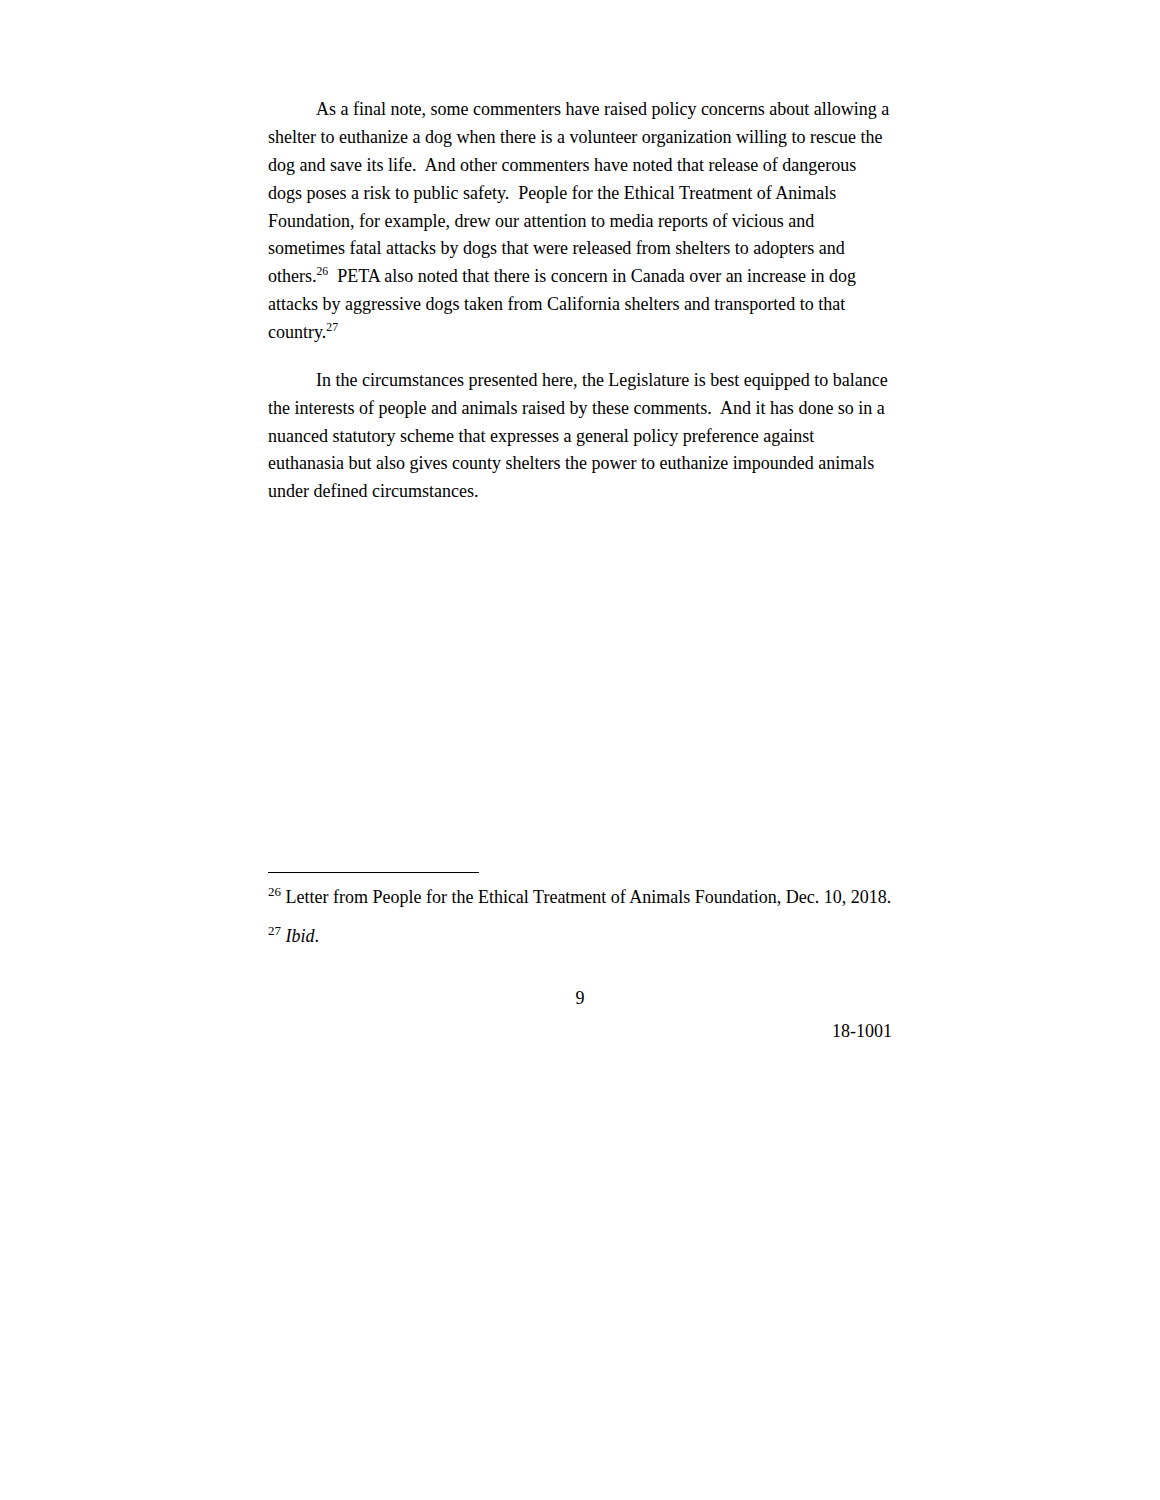As a final note, some commenters have raised policy concerns about allowing a shelter to euthanize a dog when there is a volunteer organization willing to rescue the dog and save its life. And other commenters have noted that release of dangerous dogs poses a risk to public safety. People for the Ethical Treatment of Animals Foundation, for example, drew our attention to media reports of vicious and sometimes fatal attacks by dogs that were released from shelters to adopters and others.26 PETA also noted that there is concern in Canada over an increase in dog attacks by aggressive dogs taken from California shelters and transported to that country.27
In the circumstances presented here, the Legislature is best equipped to balance the interests of people and animals raised by these comments. And it has done so in a nuanced statutory scheme that expresses a general policy preference against euthanasia but also gives county shelters the power to euthanize impounded animals under defined circumstances.
26 Letter from People for the Ethical Treatment of Animals Foundation, Dec. 10, 2018.
27 Ibid.
9
18-1001